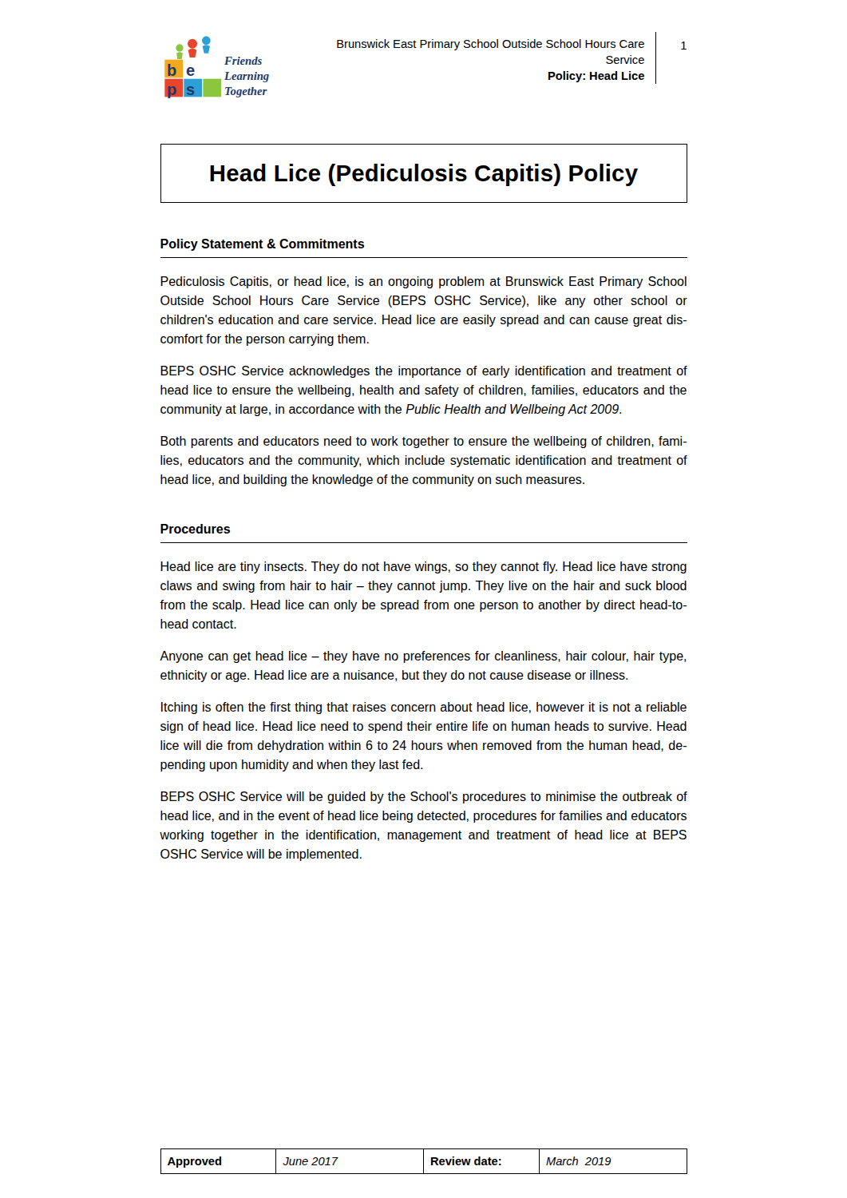b e p s Friends Learning Together
Brunswick East Primary School Outside School Hours Care Service
Policy: Head Lice
1
Head Lice (Pediculosis Capitis) Policy
Policy Statement & Commitments
Pediculosis Capitis, or head lice, is an ongoing problem at Brunswick East Primary School Outside School Hours Care Service (BEPS OSHC Service), like any other school or children's education and care service. Head lice are easily spread and can cause great discomfort for the person carrying them.
BEPS OSHC Service acknowledges the importance of early identification and treatment of head lice to ensure the wellbeing, health and safety of children, families, educators and the community at large, in accordance with the Public Health and Wellbeing Act 2009.
Both parents and educators need to work together to ensure the wellbeing of children, families, educators and the community, which include systematic identification and treatment of head lice, and building the knowledge of the community on such measures.
Procedures
Head lice are tiny insects. They do not have wings, so they cannot fly. Head lice have strong claws and swing from hair to hair – they cannot jump. They live on the hair and suck blood from the scalp. Head lice can only be spread from one person to another by direct head-to-head contact.
Anyone can get head lice – they have no preferences for cleanliness, hair colour, hair type, ethnicity or age. Head lice are a nuisance, but they do not cause disease or illness.
Itching is often the first thing that raises concern about head lice, however it is not a reliable sign of head lice. Head lice need to spend their entire life on human heads to survive. Head lice will die from dehydration within 6 to 24 hours when removed from the human head, depending upon humidity and when they last fed.
BEPS OSHC Service will be guided by the School's procedures to minimise the outbreak of head lice, and in the event of head lice being detected, procedures for families and educators working together in the identification, management and treatment of head lice at BEPS OSHC Service will be implemented.
| Approved | June 2017 | Review date: | March 2019 |